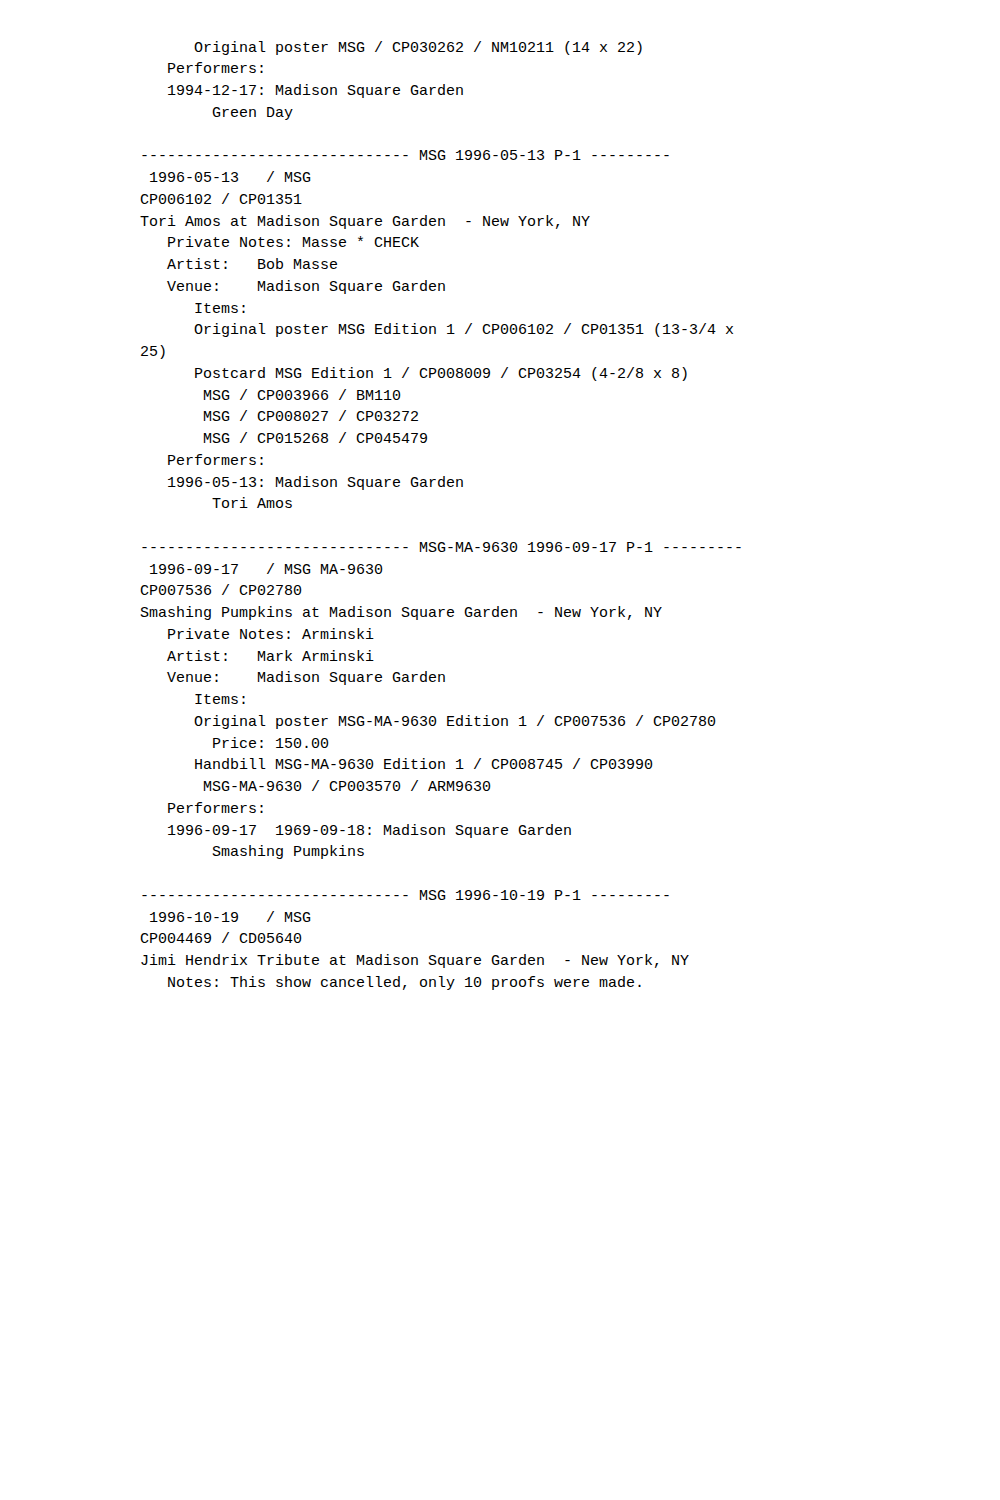Original poster MSG / CP030262 / NM10211 (14 x 22)
   Performers:
   1994-12-17: Madison Square Garden
        Green Day

------------------------------ MSG 1996-05-13 P-1 ---------
 1996-05-13   / MSG 
CP006102 / CP01351
Tori Amos at Madison Square Garden  - New York, NY
   Private Notes: Masse * CHECK
   Artist:   Bob Masse
   Venue:    Madison Square Garden
      Items:
      Original poster MSG Edition 1 / CP006102 / CP01351 (13-3/4 x 
25)
      Postcard MSG Edition 1 / CP008009 / CP03254 (4-2/8 x 8)
       MSG / CP003966 / BM110
       MSG / CP008027 / CP03272
       MSG / CP015268 / CP045479
   Performers:
   1996-05-13: Madison Square Garden
        Tori Amos

------------------------------ MSG-MA-9630 1996-09-17 P-1 ---------
 1996-09-17   / MSG MA-9630
CP007536 / CP02780
Smashing Pumpkins at Madison Square Garden  - New York, NY
   Private Notes: Arminski
   Artist:   Mark Arminski
   Venue:    Madison Square Garden
      Items:
      Original poster MSG-MA-9630 Edition 1 / CP007536 / CP02780
        Price: 150.00
      Handbill MSG-MA-9630 Edition 1 / CP008745 / CP03990
       MSG-MA-9630 / CP003570 / ARM9630
   Performers:
   1996-09-17  1969-09-18: Madison Square Garden
        Smashing Pumpkins

------------------------------ MSG 1996-10-19 P-1 ---------
 1996-10-19   / MSG 
CP004469 / CD05640
Jimi Hendrix Tribute at Madison Square Garden  - New York, NY
   Notes: This show cancelled, only 10 proofs were made.